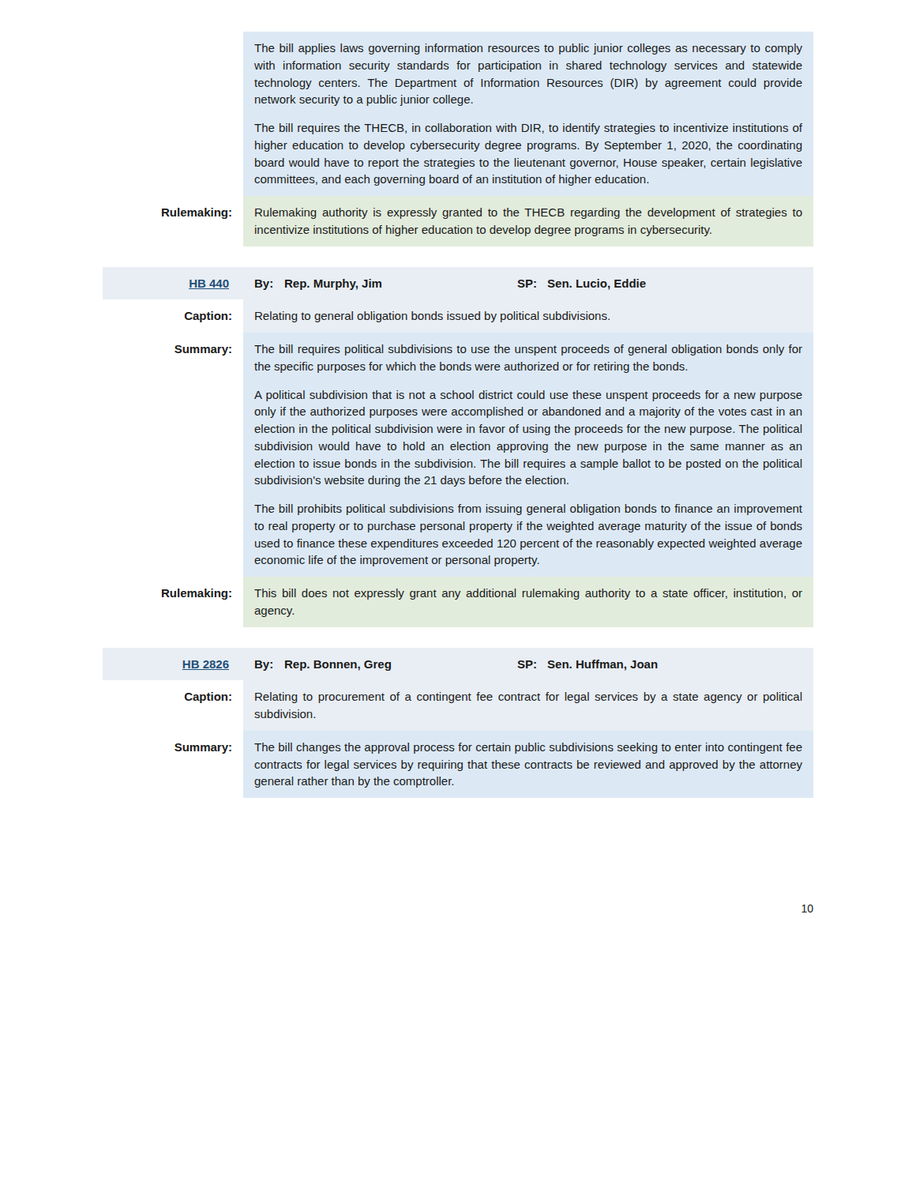| | The bill applies laws governing information resources to public junior colleges as necessary to comply with information security standards for participation in shared technology services and statewide technology centers. The Department of Information Resources (DIR) by agreement could provide network security to a public junior college. The bill requires the THECB, in collaboration with DIR, to identify strategies to incentivize institutions of higher education to develop cybersecurity degree programs. By September 1, 2020, the coordinating board would have to report the strategies to the lieutenant governor, House speaker, certain legislative committees, and each governing board of an institution of higher education. |
| Rulemaking: | Rulemaking authority is expressly granted to the THECB regarding the development of strategies to incentivize institutions of higher education to develop degree programs in cybersecurity. |
| HB 440 | By: Rep. Murphy, Jim SP: Sen. Lucio, Eddie |
| Caption: | Relating to general obligation bonds issued by political subdivisions. |
| Summary: | The bill requires political subdivisions to use the unspent proceeds of general obligation bonds only for the specific purposes for which the bonds were authorized or for retiring the bonds. A political subdivision that is not a school district could use these unspent proceeds for a new purpose only if the authorized purposes were accomplished or abandoned and a majority of the votes cast in an election in the political subdivision were in favor of using the proceeds for the new purpose. The political subdivision would have to hold an election approving the new purpose in the same manner as an election to issue bonds in the subdivision. The bill requires a sample ballot to be posted on the political subdivision's website during the 21 days before the election. The bill prohibits political subdivisions from issuing general obligation bonds to finance an improvement to real property or to purchase personal property if the weighted average maturity of the issue of bonds used to finance these expenditures exceeded 120 percent of the reasonably expected weighted average economic life of the improvement or personal property. |
| Rulemaking: | This bill does not expressly grant any additional rulemaking authority to a state officer, institution, or agency. |
| HB 2826 | By: Rep. Bonnen, Greg SP: Sen. Huffman, Joan |
| Caption: | Relating to procurement of a contingent fee contract for legal services by a state agency or political subdivision. |
| Summary: | The bill changes the approval process for certain public subdivisions seeking to enter into contingent fee contracts for legal services by requiring that these contracts be reviewed and approved by the attorney general rather than by the comptroller. |
10